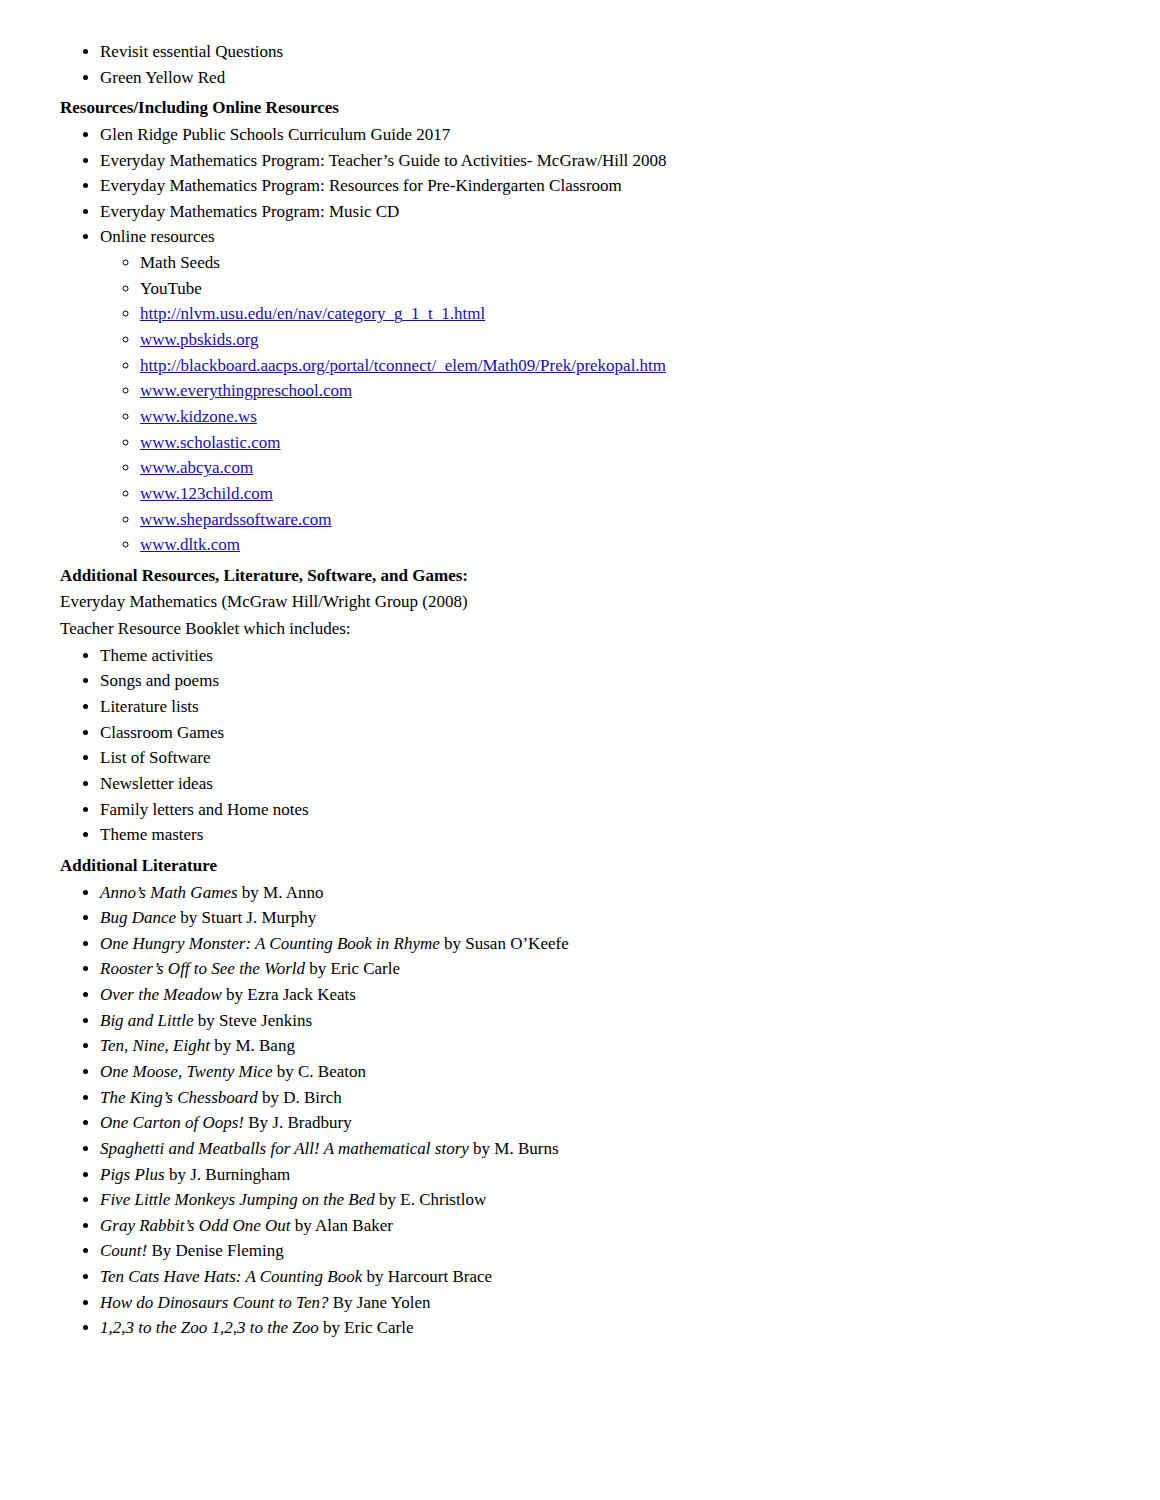Revisit essential Questions
Green Yellow Red
Resources/Including Online Resources
Glen Ridge Public Schools Curriculum Guide 2017
Everyday Mathematics Program: Teacher’s Guide to Activities- McGraw/Hill 2008
Everyday Mathematics Program: Resources for Pre-Kindergarten Classroom
Everyday Mathematics Program: Music CD
Online resources
Math Seeds
YouTube
http://nlvm.usu.edu/en/nav/category_g_1_t_1.html
www.pbskids.org
http://blackboard.aacps.org/portal/tconnect/_elem/Math09/Prek/prekopal.htm
www.everythingpreschool.com
www.kidzone.ws
www.scholastic.com
www.abcya.com
www.123child.com
www.shepardssoftware.com
www.dltk.com
Additional Resources, Literature, Software, and Games:
Everyday Mathematics (McGraw Hill/Wright Group (2008)
Teacher Resource Booklet which includes:
Theme activities
Songs and poems
Literature lists
Classroom Games
List of Software
Newsletter ideas
Family letters and Home notes
Theme masters
Additional Literature
Anno’s Math Games by M. Anno
Bug Dance by Stuart J. Murphy
One Hungry Monster: A Counting Book in Rhyme by Susan O’Keefe
Rooster’s Off to See the World by Eric Carle
Over the Meadow by Ezra Jack Keats
Big and Little by Steve Jenkins
Ten, Nine, Eight by M. Bang
One Moose, Twenty Mice by C. Beaton
The King’s Chessboard by D. Birch
One Carton of Oops! By J. Bradbury
Spaghetti and Meatballs for All! A mathematical story by M. Burns
Pigs Plus by J. Burningham
Five Little Monkeys Jumping on the Bed by E. Christlow
Gray Rabbit’s Odd One Out by Alan Baker
Count! By Denise Fleming
Ten Cats Have Hats: A Counting Book by Harcourt Brace
How do Dinosaurs Count to Ten? By Jane Yolen
1,2,3 to the Zoo 1,2,3 to the Zoo by Eric Carle